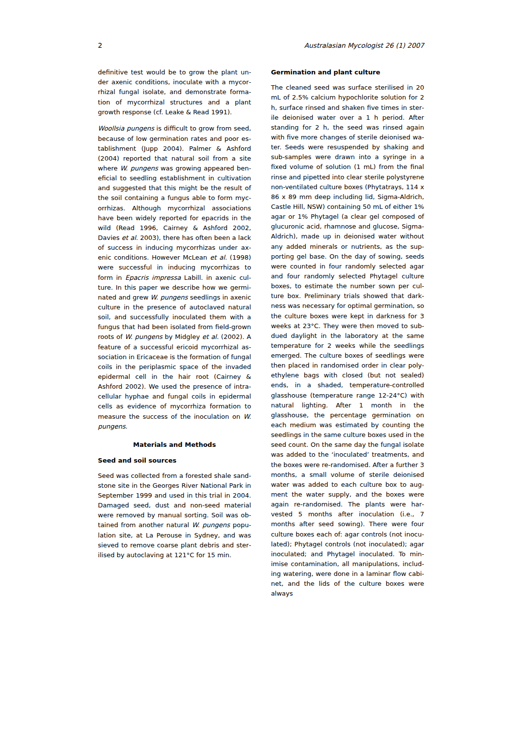2
Australasian Mycologist 26 (1) 2007
definitive test would be to grow the plant under axenic conditions, inoculate with a mycorrhizal fungal isolate, and demonstrate formation of mycorrhizal structures and a plant growth response (cf. Leake & Read 1991).
Woollsia pungens is difficult to grow from seed, because of low germination rates and poor establishment (Jupp 2004). Palmer & Ashford (2004) reported that natural soil from a site where W. pungens was growing appeared beneficial to seedling establishment in cultivation and suggested that this might be the result of the soil containing a fungus able to form mycorrhizas. Although mycorrhizal associations have been widely reported for epacrids in the wild (Read 1996, Cairney & Ashford 2002, Davies et al. 2003), there has often been a lack of success in inducing mycorrhizas under axenic conditions. However McLean et al. (1998) were successful in inducing mycorrhizas to form in Epacris impressa Labill. in axenic culture. In this paper we describe how we germinated and grew W. pungens seedlings in axenic culture in the presence of autoclaved natural soil, and successfully inoculated them with a fungus that had been isolated from field-grown roots of W. pungens by Midgley et al. (2002). A feature of a successful ericoid mycorrhizal association in Ericaceae is the formation of fungal coils in the periplasmic space of the invaded epidermal cell in the hair root (Cairney & Ashford 2002). We used the presence of intracellular hyphae and fungal coils in epidermal cells as evidence of mycorrhiza formation to measure the success of the inoculation on W. pungens.
Materials and Methods
Seed and soil sources
Seed was collected from a forested shale sandstone site in the Georges River National Park in September 1999 and used in this trial in 2004. Damaged seed, dust and non-seed material were removed by manual sorting. Soil was obtained from another natural W. pungens population site, at La Perouse in Sydney, and was sieved to remove coarse plant debris and sterilised by autoclaving at 121°C for 15 min.
Germination and plant culture
The cleaned seed was surface sterilised in 20 mL of 2.5% calcium hypochlorite solution for 2 h, surface rinsed and shaken five times in sterile deionised water over a 1 h period. After standing for 2 h, the seed was rinsed again with five more changes of sterile deionised water. Seeds were resuspended by shaking and sub-samples were drawn into a syringe in a fixed volume of solution (1 mL) from the final rinse and pipetted into clear sterile polystyrene non-ventilated culture boxes (Phytatrays, 114 x 86 x 89 mm deep including lid, Sigma-Aldrich, Castle Hill, NSW) containing 50 mL of either 1% agar or 1% Phytagel (a clear gel composed of glucuronic acid, rhamnose and glucose, Sigma-Aldrich), made up in deionised water without any added minerals or nutrients, as the supporting gel base. On the day of sowing, seeds were counted in four randomly selected agar and four randomly selected Phytagel culture boxes, to estimate the number sown per culture box. Preliminary trials showed that darkness was necessary for optimal germination, so the culture boxes were kept in darkness for 3 weeks at 23°C. They were then moved to subdued daylight in the laboratory at the same temperature for 2 weeks while the seedlings emerged. The culture boxes of seedlings were then placed in randomised order in clear polyethylene bags with closed (but not sealed) ends, in a shaded, temperature-controlled glasshouse (temperature range 12-24°C) with natural lighting. After 1 month in the glasshouse, the percentage germination on each medium was estimated by counting the seedlings in the same culture boxes used in the seed count. On the same day the fungal isolate was added to the ‘inoculated’ treatments, and the boxes were re-randomised. After a further 3 months, a small volume of sterile deionised water was added to each culture box to augment the water supply, and the boxes were again re-randomised. The plants were harvested 5 months after inoculation (i.e., 7 months after seed sowing). There were four culture boxes each of: agar controls (not inoculated); Phytagel controls (not inoculated); agar inoculated; and Phytagel inoculated. To minimise contamination, all manipulations, including watering, were done in a laminar flow cabinet, and the lids of the culture boxes were always